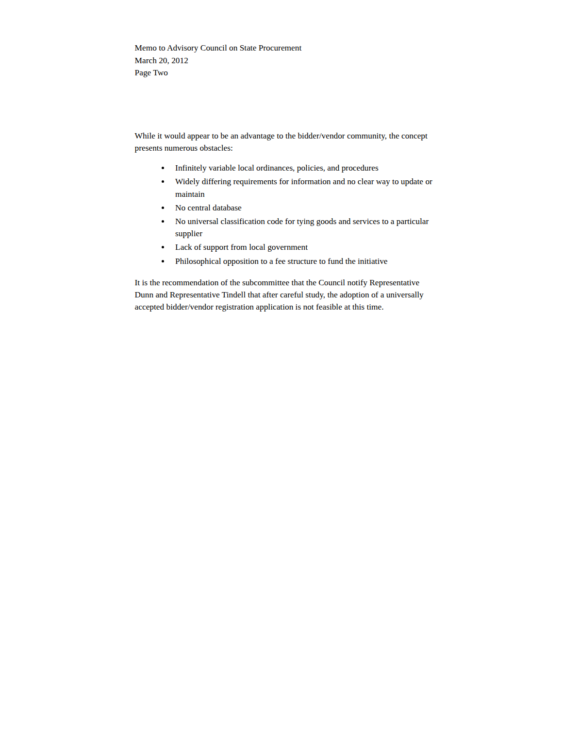Memo to Advisory Council on State Procurement
March 20, 2012
Page Two
While it would appear to be an advantage to the bidder/vendor community, the concept presents numerous obstacles:
Infinitely variable local ordinances, policies, and procedures
Widely differing requirements for information and no clear way to update or maintain
No central database
No universal classification code for tying goods and services to a particular supplier
Lack of support from local government
Philosophical opposition to a fee structure to fund the initiative
It is the recommendation of the subcommittee that the Council notify Representative Dunn and Representative Tindell that after careful study, the adoption of a universally accepted bidder/vendor registration application is not feasible at this time.